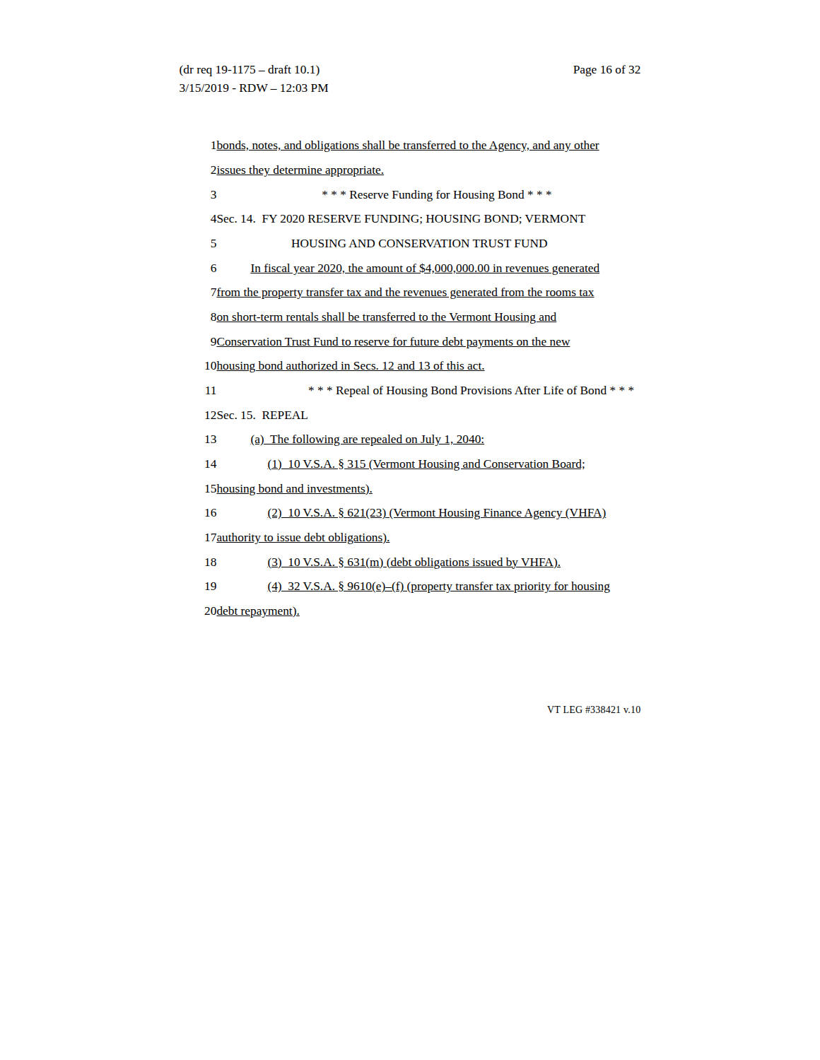(dr req 19-1175 – draft 10.1)
3/15/2019 - RDW – 12:03 PM
Page 16 of 32
| 1 | bonds, notes, and obligations shall be transferred to the Agency, and any other |
| 2 | issues they determine appropriate. |
| 3 | * * * Reserve Funding for Housing Bond * * * |
| 4 | Sec. 14. FY 2020 RESERVE FUNDING; HOUSING BOND; VERMONT |
| 5 | HOUSING AND CONSERVATION TRUST FUND |
| 6 | In fiscal year 2020, the amount of $4,000,000.00 in revenues generated |
| 7 | from the property transfer tax and the revenues generated from the rooms tax |
| 8 | on short-term rentals shall be transferred to the Vermont Housing and |
| 9 | Conservation Trust Fund to reserve for future debt payments on the new |
| 10 | housing bond authorized in Secs. 12 and 13 of this act. |
| 11 | * * * Repeal of Housing Bond Provisions After Life of Bond * * * |
| 12 | Sec. 15. REPEAL |
| 13 | (a) The following are repealed on July 1, 2040: |
| 14 | (1) 10 V.S.A. § 315 (Vermont Housing and Conservation Board; |
| 15 | housing bond and investments). |
| 16 | (2) 10 V.S.A. § 621(23) (Vermont Housing Finance Agency (VHFA) |
| 17 | authority to issue debt obligations). |
| 18 | (3) 10 V.S.A. § 631(m) (debt obligations issued by VHFA). |
| 19 | (4) 32 V.S.A. § 9610(e)–(f) (property transfer tax priority for housing |
| 20 | debt repayment). |
VT LEG #338421 v.10